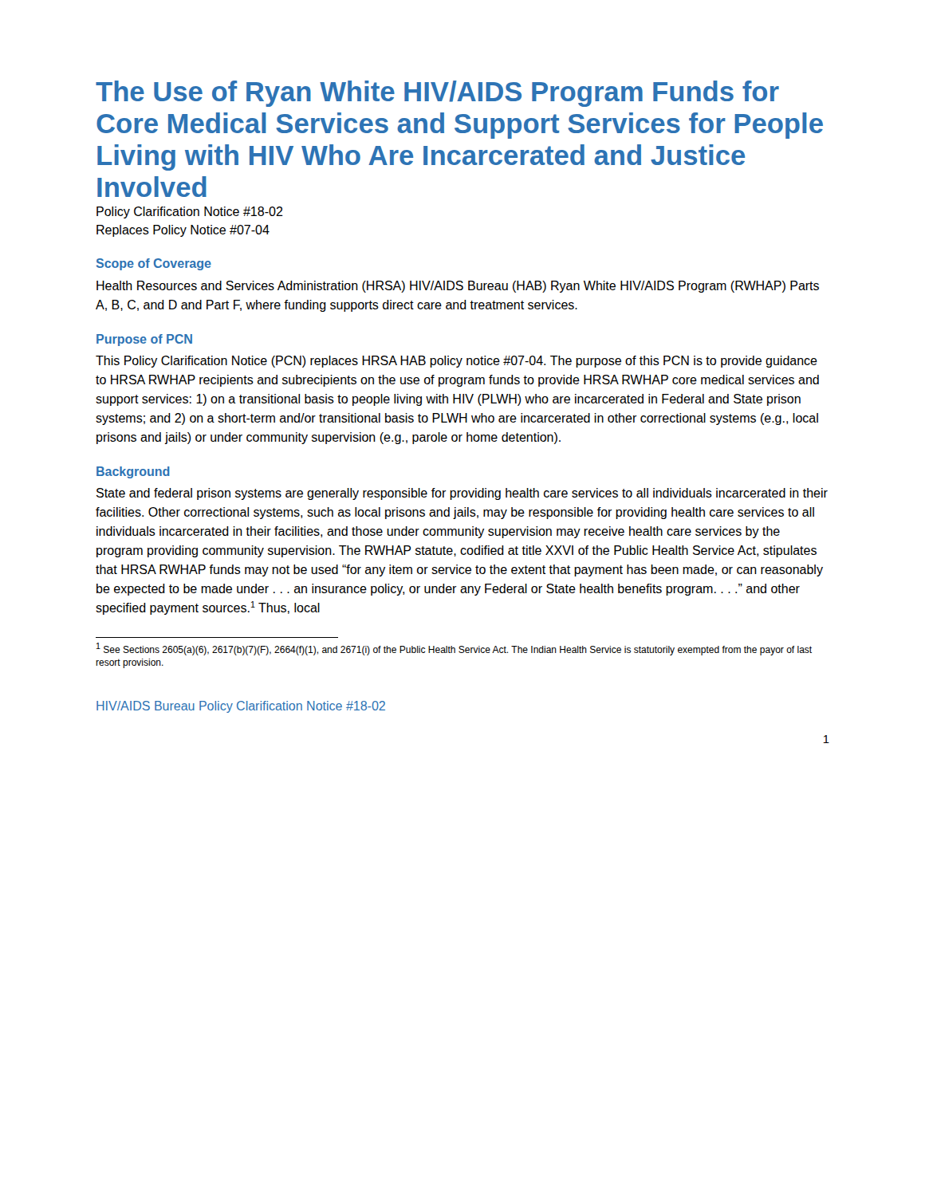The Use of Ryan White HIV/AIDS Program Funds for Core Medical Services and Support Services for People Living with HIV Who Are Incarcerated and Justice Involved
Policy Clarification Notice #18-02
Replaces Policy Notice #07-04
Scope of Coverage
Health Resources and Services Administration (HRSA) HIV/AIDS Bureau (HAB) Ryan White HIV/AIDS Program (RWHAP) Parts A, B, C, and D and Part F, where funding supports direct care and treatment services.
Purpose of PCN
This Policy Clarification Notice (PCN) replaces HRSA HAB policy notice #07-04. The purpose of this PCN is to provide guidance to HRSA RWHAP recipients and subrecipients on the use of program funds to provide HRSA RWHAP core medical services and support services: 1) on a transitional basis to people living with HIV (PLWH) who are incarcerated in Federal and State prison systems; and 2) on a short-term and/or transitional basis to PLWH who are incarcerated in other correctional systems (e.g., local prisons and jails) or under community supervision (e.g., parole or home detention).
Background
State and federal prison systems are generally responsible for providing health care services to all individuals incarcerated in their facilities. Other correctional systems, such as local prisons and jails, may be responsible for providing health care services to all individuals incarcerated in their facilities, and those under community supervision may receive health care services by the program providing community supervision. The RWHAP statute, codified at title XXVI of the Public Health Service Act, stipulates that HRSA RWHAP funds may not be used “for any item or service to the extent that payment has been made, or can reasonably be expected to be made under . . . an insurance policy, or under any Federal or State health benefits program. . . .” and other specified payment sources.1 Thus, local
1 See Sections 2605(a)(6), 2617(b)(7)(F), 2664(f)(1), and 2671(i) of the Public Health Service Act. The Indian Health Service is statutorily exempted from the payor of last resort provision.
HIV/AIDS Bureau Policy Clarification Notice #18-02
1